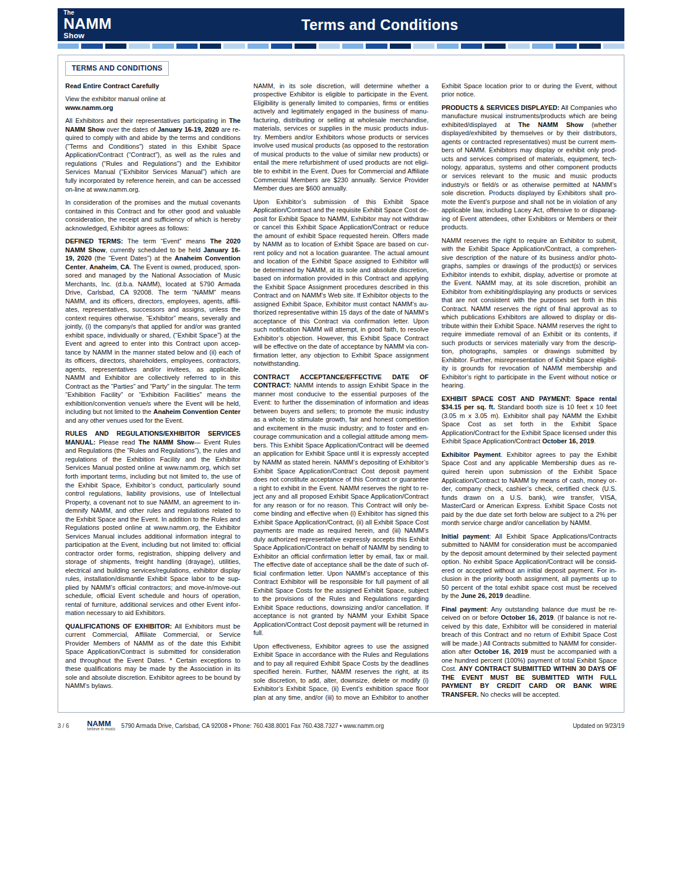The NAMM Show
Terms and Conditions
TERMS AND CONDITIONS
Read Entire Contract Carefully
View the exhibitor manual online at
www.namm.org
All Exhibitors and their representatives participating in The NAMM Show over the dates of January 16-19, 2020 are required to comply with and abide by the terms and conditions (“Terms and Conditions”) stated in this Exhibit Space Application/Contract (“Contract”), as well as the rules and regulations (“Rules and Regulations”) and the Exhibitor Services Manual (“Exhibitor Services Manual”) which are fully incorporated by reference herein, and can be accessed on-line at www.namm.org.
In consideration of the promises and the mutual covenants contained in this Contract and for other good and valuable consideration, the receipt and sufficiency of which is hereby acknowledged, Exhibitor agrees as follows:
DEFINED TERMS: The term “Event” means The 2020 NAMM Show, currently scheduled to be held January 16-19, 2020 (the “Event Dates”) at the Anaheim Convention Center, Anaheim, CA. The Event is owned, produced, sponsored and managed by the National Association of Music Merchants, Inc. (d.b.a. NAMM), located at 5790 Armada Drive, Carlsbad, CA 92008. The term “NAMM” means NAMM, and its officers, directors, employees, agents, affiliates, representatives, successors and assigns, unless the context requires otherwise. “Exhibitor” means, severally and jointly, (i) the company/s that applied for and/or was granted exhibit space, individually or shared, (“Exhibit Space”) at the Event and agreed to enter into this Contract upon acceptance by NAMM in the manner stated below and (ii) each of its officers, directors, shareholders, employees, contractors, agents, representatives and/or invitees, as applicable. NAMM and Exhibitor are collectively referred to in this Contract as the “Parties” and “Party” in the singular. The term “Exhibition Facility” or “Exhibition Facilities” means the exhibition/convention venue/s where the Event will be held, including but not limited to the Anaheim Convention Center and any other venues used for the Event.
RULES AND REGULATIONS/EXHIBITOR SERVICES MANUAL: Please read The NAMM Show— Event Rules and Regulations (the “Rules and Regulations”), the rules and regulations of the Exhibition Facility and the Exhibitor Services Manual posted online at www.namm.org, which set forth important terms, including but not limited to, the use of the Exhibit Space, Exhibitor’s conduct, particularly sound control regulations, liability provisions, use of Intellectual Property, a covenant not to sue NAMM, an agreement to indemnify NAMM, and other rules and regulations related to the Exhibit Space and the Event. In addition to the Rules and Regulations posted online at www.namm.org, the Exhibitor Services Manual includes additional information integral to participation at the Event, including but not limited to: official contractor order forms, registration, shipping delivery and storage of shipments, freight handling (drayage), utilities, electrical and building services/regulations, exhibitor display rules, installation/dismantle Exhibit Space labor to be supplied by NAMM’s official contractors; and move-in/move-out schedule, official Event schedule and hours of operation, rental of furniture, additional services and other Event information necessary to aid Exhibitors.
QUALIFICATIONS OF EXHIBITOR: All Exhibitors must be current Commercial, Affiliate Commercial, or Service Provider Members of NAMM as of the date this Exhibit Space Application/Contract is submitted for consideration and throughout the Event Dates. * Certain exceptions to these qualifications may be made by the Association in its sole and absolute discretion. Exhibitor agrees to be bound by NAMM’s bylaws.
NAMM, in its sole discretion, will determine whether a prospective Exhibitor is eligible to participate in the Event. Eligibility is generally limited to companies, firms or entities actively and legitimately engaged in the business of manufacturing, distributing or selling at wholesale merchandise, materials, services or supplies in the music products industry. Members and/or Exhibitors whose products or services involve used musical products (as opposed to the restoration of musical products to the value of similar new products) or entail the mere refurbishment of used products are not eligible to exhibit in the Event. Dues for Commercial and Affiliate Commercial Members are $230 annually. Service Provider Member dues are $600 annually.
Upon Exhibitor’s submission of this Exhibit Space Application/Contract and the requisite Exhibit Space Cost deposit for Exhibit Space to NAMM, Exhibitor may not withdraw or cancel this Exhibit Space Application/Contract or reduce the amount of exhibit Space requested herein. Offers made by NAMM as to location of Exhibit Space are based on current policy and not a location guarantee. The actual amount and location of the Exhibit Space assigned to Exhibitor will be determined by NAMM, at its sole and absolute discretion, based on information provided in this Contract and applying the Exhibit Space Assignment procedures described in this Contract and on NAMM’s Web site. If Exhibitor objects to the assigned Exhibit Space, Exhibitor must contact NAMM’s authorized representative within 15 days of the date of NAMM’s acceptance of this Contract via confirmation letter. Upon such notification NAMM will attempt, in good faith, to resolve Exhibitor’s objection. However, this Exhibit Space Contract will be effective on the date of acceptance by NAMM via confirmation letter, any objection to Exhibit Space assignment notwithstanding.
CONTRACT ACCEPTANCE/EFFECTIVE DATE OF CONTRACT: NAMM intends to assign Exhibit Space in the manner most conducive to the essential purposes of the Event: to further the dissemination of information and ideas between buyers and sellers; to promote the music industry as a whole; to stimulate growth, fair and honest competition and excitement in the music industry; and to foster and encourage communication and a collegial attitude among members. This Exhibit Space Application/Contract will be deemed an application for Exhibit Space until it is expressly accepted by NAMM as stated herein. NAMM’s depositing of Exhibitor’s Exhibit Space Application/Contract Cost deposit payment does not constitute acceptance of this Contract or guarantee a right to exhibit in the Event. NAMM reserves the right to reject any and all proposed Exhibit Space Application/Contract for any reason or for no reason. This Contract will only become binding and effective when (i) Exhibitor has signed this Exhibit Space Application/Contract, (ii) all Exhibit Space Cost payments are made as required herein, and (iii) NAMM’s duly authorized representative expressly accepts this Exhibit Space Application/Contract on behalf of NAMM by sending to Exhibitor an official confirmation letter by email, fax or mail. The effective date of acceptance shall be the date of such official confirmation letter. Upon NAMM’s acceptance of this Contract Exhibitor will be responsible for full payment of all Exhibit Space Costs for the assigned Exhibit Space, subject to the provisions of the Rules and Regulations regarding Exhibit Space reductions, downsizing and/or cancellation. If acceptance is not granted by NAMM your Exhibit Space Application/Contract Cost deposit payment will be returned in full.
Upon effectiveness, Exhibitor agrees to use the assigned Exhibit Space in accordance with the Rules and Regulations and to pay all required Exhibit Space Costs by the deadlines specified herein. Further, NAMM reserves the right, at its sole discretion, to add, alter, downsize, delete or modify (i) Exhibitor’s Exhibit Space, (ii) Event’s exhibition space floor plan at any time, and/or (iii) to move an Exhibitor to another Exhibit Space location prior to or during the Event, without prior notice.
PRODUCTS & SERVICES DISPLAYED: All Companies who manufacture musical instruments/products which are being exhibited/displayed at The NAMM Show (whether displayed/exhibited by themselves or by their distributors, agents or contracted representatives) must be current members of NAMM. Exhibitors may display or exhibit only products and services comprised of materials, equipment, technology, apparatus, systems and other component products or services relevant to the music and music products industry/s or field/s or as otherwise permitted at NAMM’s sole discretion. Products displayed by Exhibitors shall promote the Event’s purpose and shall not be in violation of any applicable law, including Lacey Act, offensive to or disparaging of Event attendees, other Exhibitors or Members or their products.
NAMM reserves the right to require an Exhibitor to submit, with the Exhibit Space Application/Contract, a comprehensive description of the nature of its business and/or photographs, samples or drawings of the product(s) or services Exhibitor intends to exhibit, display, advertise or promote at the Event. NAMM may, at its sole discretion, prohibit an Exhibitor from exhibiting/displaying any products or services that are not consistent with the purposes set forth in this Contract. NAMM reserves the right of final approval as to which publications Exhibitors are allowed to display or distribute within their Exhibit Space. NAMM reserves the right to require immediate removal of an Exhibit or its contents, if such products or services materially vary from the description, photographs, samples or drawings submitted by Exhibitor. Further, misrepresentation of Exhibit Space eligibility is grounds for revocation of NAMM membership and Exhibitor’s right to participate in the Event without notice or hearing.
EXHIBIT SPACE COST AND PAYMENT: Space rental $34.15 per sq. ft. Standard booth size is 10 feet x 10 feet (3.05 m x 3.05 m). Exhibitor shall pay NAMM the Exhibit Space Cost as set forth in the Exhibit Space Application/Contract for the Exhibit Space licensed under this Exhibit Space Application/Contract October 16, 2019.
Exhibitor Payment. Exhibitor agrees to pay the Exhibit Space Cost and any applicable Membership dues as required herein upon submission of the Exhibit Space Application/Contract to NAMM by means of cash, money order, company check, cashier’s check, certified check (U.S. funds drawn on a U.S. bank), wire transfer, VISA, MasterCard or American Express. Exhibit Space Costs not paid by the due date set forth below are subject to a 2% per month service charge and/or cancellation by NAMM.
Initial payment: All Exhibit Space Applications/Contracts submitted to NAMM for consideration must be accompanied by the deposit amount determined by their selected payment option. No exhibit Space Application/Contract will be considered or accepted without an initial deposit payment. For inclusion in the priority booth assignment, all payments up to 50 percent of the total exhibit space cost must be received by the June 26, 2019 deadline.
Final payment: Any outstanding balance due must be received on or before October 16, 2019. (If balance is not received by this date, Exhibitor will be considered in material breach of this Contract and no return of Exhibit Space Cost will be made.) All Contracts submitted to NAMM for consideration after October 16, 2019 must be accompanied with a one hundred percent (100%) payment of total Exhibit Space Cost. ANY CONTRACT SUBMITTED WITHIN 30 DAYS OF THE EVENT MUST BE SUBMITTED WITH FULL PAYMENT BY CREDIT CARD OR BANK WIRE TRANSFER. No checks will be accepted.
3 / 6
NAMMbelieve in music
5790 Armada Drive, Carlsbad, CA 92008 • Phone: 760.438.8001 Fax 760.438.7327 • www.namm.org
Updated on 9/23/19